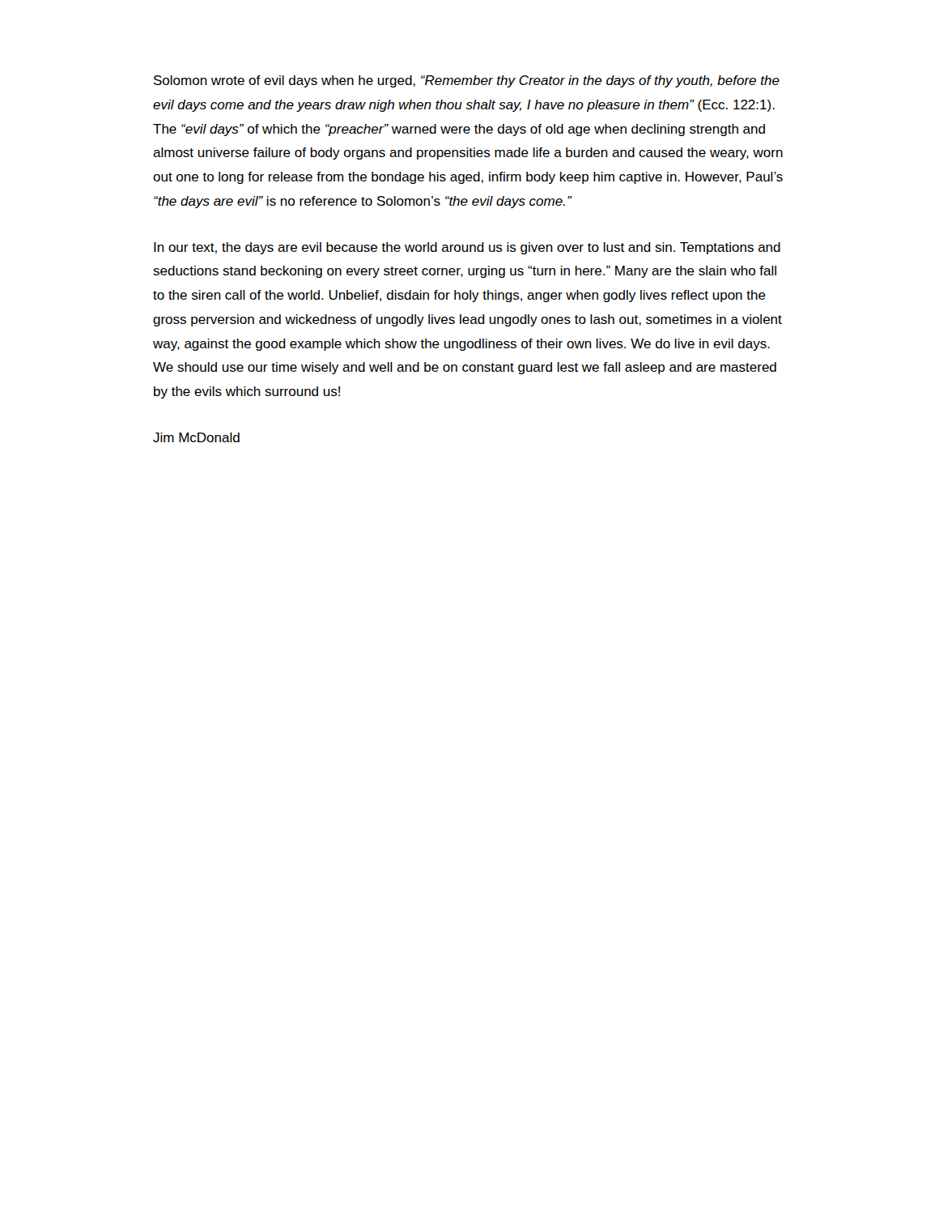Solomon wrote of evil days when he urged, “Remember thy Creator in the days of thy youth, before the evil days come and the years draw nigh when thou shalt say, I have no pleasure in them” (Ecc. 122:1). The “evil days” of which the “preacher” warned were the days of old age when declining strength and almost universe failure of body organs and propensities made life a burden and caused the weary, worn out one to long for release from the bondage his aged, infirm body keep him captive in. However, Paul’s “the days are evil” is no reference to Solomon’s “the evil days come.”
In our text, the days are evil because the world around us is given over to lust and sin. Temptations and seductions stand beckoning on every street corner, urging us “turn in here.” Many are the slain who fall to the siren call of the world. Unbelief, disdain for holy things, anger when godly lives reflect upon the gross perversion and wickedness of ungodly lives lead ungodly ones to lash out, sometimes in a violent way, against the good example which show the ungodliness of their own lives. We do live in evil days. We should use our time wisely and well and be on constant guard lest we fall asleep and are mastered by the evils which surround us!
Jim McDonald